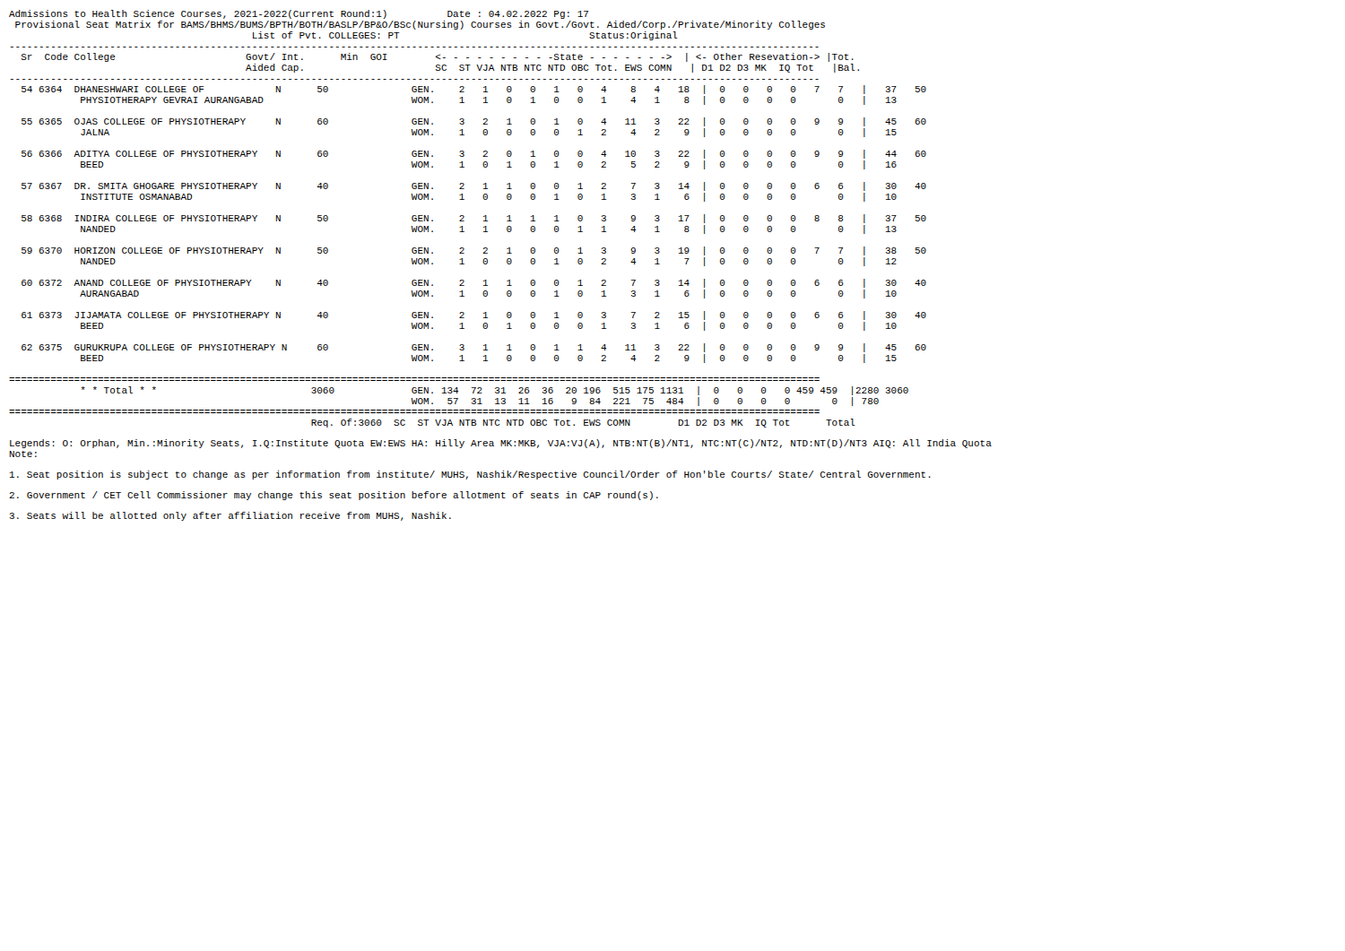Admissions to Health Science Courses, 2021-2022(Current Round:1)          Date : 04.02.2022 Pg: 17
 Provisional Seat Matrix for BAMS/BHMS/BUMS/BPTH/BOTH/BASLP/BP&O/BSc(Nursing) Courses in Govt./Govt. Aided/Corp./Private/Minority Colleges
                                         List of Pvt. COLLEGES: PT                                Status:Original
-----------------------------------------------------------------------------------------------------------------------------------------
  Sr  Code College                      Govt/ Int.      Min  GOI        <- - - - - - - - - -State - - - - - - ->  | <- Other Resevation-> |Tot.
                                        Aided Cap.                      SC  ST VJA NTB NTC NTD OBC Tot. EWS COMN   | D1 D2 D3 MK  IQ Tot   |Bal.
-----------------------------------------------------------------------------------------------------------------------------------------
  54 6364  DHANESHWARI COLLEGE OF            N      50              GEN.    2   1   0   0   1   0   4    8   4   18  |  0   0   0   0   7   7   |   37   50
            PHYSIOTHERAPY GEVRAI AURANGABAD                         WOM.    1   1   0   1   0   0   1    4   1    8  |  0   0   0   0       0   |   13

  55 6365  OJAS COLLEGE OF PHYSIOTHERAPY     N      60              GEN.    3   2   1   0   1   0   4   11   3   22  |  0   0   0   0   9   9   |   45   60
            JALNA                                                   WOM.    1   0   0   0   0   1   2    4   2    9  |  0   0   0   0       0   |   15

  56 6366  ADITYA COLLEGE OF PHYSIOTHERAPY   N      60              GEN.    3   2   0   1   0   0   4   10   3   22  |  0   0   0   0   9   9   |   44   60
            BEED                                                    WOM.    1   0   1   0   1   0   2    5   2    9  |  0   0   0   0       0   |   16

  57 6367  DR. SMITA GHOGARE PHYSIOTHERAPY   N      40              GEN.    2   1   1   0   0   1   2    7   3   14  |  0   0   0   0   6   6   |   30   40
            INSTITUTE OSMANABAD                                     WOM.    1   0   0   0   1   0   1    3   1    6  |  0   0   0   0       0   |   10

  58 6368  INDIRA COLLEGE OF PHYSIOTHERAPY   N      50              GEN.    2   1   1   1   1   0   3    9   3   17  |  0   0   0   0   8   8   |   37   50
            NANDED                                                  WOM.    1   1   0   0   0   1   1    4   1    8  |  0   0   0   0       0   |   13

  59 6370  HORIZON COLLEGE OF PHYSIOTHERAPY  N      50              GEN.    2   2   1   0   0   1   3    9   3   19  |  0   0   0   0   7   7   |   38   50
            NANDED                                                  WOM.    1   0   0   0   1   0   2    4   1    7  |  0   0   0   0       0   |   12

  60 6372  ANAND COLLEGE OF PHYSIOTHERAPY    N      40              GEN.    2   1   1   0   0   1   2    7   3   14  |  0   0   0   0   6   6   |   30   40
            AURANGABAD                                              WOM.    1   0   0   0   1   0   1    3   1    6  |  0   0   0   0       0   |   10

  61 6373  JIJAMATA COLLEGE OF PHYSIOTHERAPY N      40              GEN.    2   1   0   0   1   0   3    7   2   15  |  0   0   0   0   6   6   |   30   40
            BEED                                                    WOM.    1   0   1   0   0   0   1    3   1    6  |  0   0   0   0       0   |   10

  62 6375  GURUKRUPA COLLEGE OF PHYSIOTHERAPY N     60              GEN.    3   1   1   0   1   1   4   11   3   22  |  0   0   0   0   9   9   |   45   60
            BEED                                                    WOM.    1   1   0   0   0   0   2    4   2    9  |  0   0   0   0       0   |   15

=========================================================================================================================================
            * * Total * *                          3060             GEN. 134  72  31  26  36  20 196  515 175 1131  |  0   0   0   0 459 459  |2280 3060
                                                                    WOM.  57  31  13  11  16   9  84  221  75  484  |  0   0   0   0       0  | 780
=========================================================================================================================================
                                                   Req. Of:3060  SC  ST VJA NTB NTC NTD OBC Tot. EWS COMN        D1 D2 D3 MK  IQ Tot      Total
Legends: O: Orphan, Min.:Minority Seats, I.Q:Institute Quota EW:EWS HA: Hilly Area MK:MKB, VJA:VJ(A), NTB:NT(B)/NT1, NTC:NT(C)/NT2, NTD:NT(D)/NT3 AIQ: All India Quota
Note:
1. Seat position is subject to change as per information from institute/ MUHS, Nashik/Respective Council/Order of Hon'ble Courts/ State/ Central Government.
2. Government / CET Cell Commissioner may change this seat position before allotment of seats in CAP round(s).
3. Seats will be allotted only after affiliation receive from MUHS, Nashik.